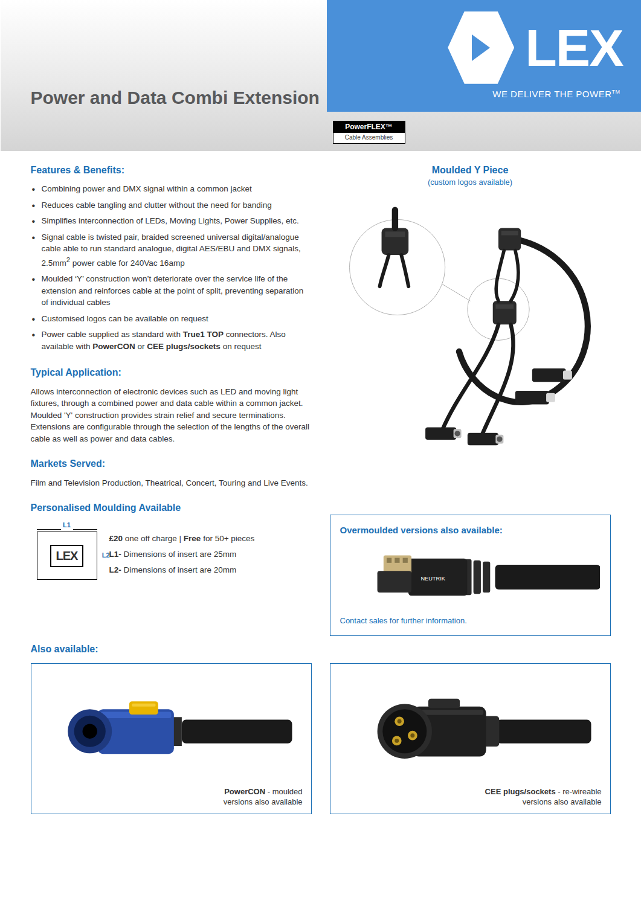LEX
WE DELIVER THE POWERTM
Power and Data Combi Extension
PowerFLEX™
Cable Assemblies
Features & Benefits:
Combining power and DMX signal within a common jacket
Reduces cable tangling and clutter without the need for banding
Simplifies interconnection of LEDs, Moving Lights, Power Supplies, etc.
Signal cable is twisted pair, braided screened universal digital/analogue cable able to run standard analogue, digital AES/EBU and DMX signals, 2.5mm2 power cable for 240Vac 16amp
Moulded ‘Y’ construction won’t deteriorate over the service life of the extension and reinforces cable at the point of split, preventing separation of individual cables
Customised logos can be available on request
Power cable supplied as standard with True1 TOP connectors. Also available with PowerCON or CEE plugs/sockets on request
Typical Application:
Allows interconnection of electronic devices such as LED and moving light fixtures, through a combined power and data cable within a common jacket. Moulded 'Y' construction provides strain relief and secure terminations. Extensions are configurable through the selection of the lengths of the overall cable as well as power and data cables.
Markets Served:
Film and Television Production, Theatrical, Concert, Touring and Live Events.
Personalised Moulding Available
L1
LEX
L2
£20 one off charge | Free for 50+ pieces
L1- Dimensions of insert are 25mm
L2- Dimensions of insert are 20mm
Moulded Y Piece
(custom logos available)
Overmoulded versions also available:
NEUTRIK
Contact sales for further information.
Also available:
PowerCON - moulded
versions also available
CEE plugs/sockets - re-wireable
versions also available